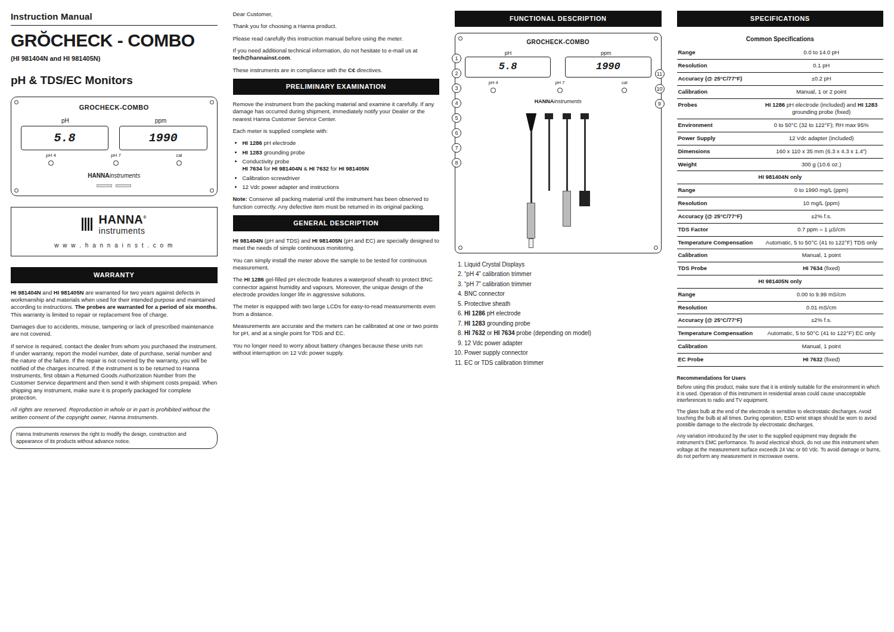Instruction Manual
GRŎCHECK - COMBO
(HI 981404N and HI 981405N)
pH & TDS/EC Monitors
GROCHECK-COMBO
pH ppm
5.8
1990
pH 4 pH 7 cal
HANNAinstruments
HANNA® instruments
w w w . h a n n a i n s t . c o m
WARRANTY
HI 981404N and HI 981405N are warranted for two years against defects in workmanship and materials when used for their intended purpose and maintained according to instructions. The probes are warranted for a period of six months. This warranty is limited to repair or replacement free of charge.
Damages due to accidents, misuse, tampering or lack of prescribed maintenance are not covered.
If service is required, contact the dealer from whom you purchased the instrument. If under warranty, report the model number, date of purchase, serial number and the nature of the failure. If the repair is not covered by the warranty, you will be notified of the charges incurred. If the instrument is to be returned to Hanna Instruments, first obtain a Returned Goods Authorization Number from the Customer Service department and then send it with shipment costs prepaid. When shipping any instrument, make sure it is properly packaged for complete protection.
All rights are reserved. Reproduction in whole or in part is prohibited without the written consent of the copyright owner, Hanna Instruments.
Hanna Instruments reserves the right to modify the design, construction and appearance of its products without advance notice.
Dear Customer,
Thank you for choosing a Hanna product.
Please read carefully this instruction manual before using the meter.
If you need additional technical information, do not hesitate to e-mail us at tech@hannainst.com.
These instruments are in compliance with the C€ directives.
PRELIMINARY EXAMINATION
Remove the instrument from the packing material and examine it carefully. If any damage has occurred during shipment, immediately notify your Dealer or the nearest Hanna Customer Service Center.
Each meter is supplied complete with:
HI 1286 pH electrode
HI 1283 grounding probe
Conductivity probe
HI 7634 for HI 981404N & HI 7632 for HI 981405N
Calibration screwdriver
12 Vdc power adapter and instructions
Note: Conserve all packing material until the instrument has been observed to function correctly. Any defective item must be returned in its original packing.
GENERAL DESCRIPTION
HI 981404N (pH and TDS) and HI 981405N (pH and EC) are specially designed to meet the needs of simple continuous monitoring.
You can simply install the meter above the sample to be tested for continuous measurement.
The HI 1286 gel-filled pH electrode features a waterproof sheath to protect BNC connector against humidity and vapours. Moreover, the unique design of the electrode provides longer life in aggressive solutions.
The meter is equipped with two large LCDs for easy-to-read measurements even from a distance.
Measurements are accurate and the meters can be calibrated at one or two points for pH, and at a single point for TDS and EC.
You no longer need to worry about battery changes because these units run without interruption on 12 Vdc power supply.
FUNCTIONAL DESCRIPTION
1 2 3 4 5 6 7 8
11 10 9
GROCHECK-COMBO
pH ppm
5.8
1990
pH 4 pH 7 cal
HANNAinstruments
Liquid Crystal Displays
“pH 4” calibration trimmer
“pH 7” calibration trimmer
BNC connector
Protective sheath
HI 1286 pH electrode
HI 1283 grounding probe
HI 7632 or HI 7634 probe (depending on model)
12 Vdc power adapter
Power supply connector
EC or TDS calibration trimmer
SPECIFICATIONS
Common Specifications
| Range | 0.0 to 14.0 pH |
| Resolution | 0.1 pH |
| Accuracy (@ 25°C/77°F) | ±0.2 pH |
| Calibration | Manual, 1 or 2 point |
| Probes | HI 1286 pH electrode (included) and HI 1283 grounding probe (fixed) |
| Environment | 0 to 50°C (32 to 122°F); RH max 95% |
| Power Supply | 12 Vdc adapter (included) |
| Dimensions | 160 x 110 x 35 mm (6.3 x 4.3 x 1.4”) |
| Weight | 300 g (10.6 oz.) |
| HI 981404N only |
| Range | 0 to 1990 mg/L (ppm) |
| Resolution | 10 mg/L (ppm) |
| Accuracy (@ 25°C/77°F) | ±2% f.s. |
| TDS Factor | 0.7 ppm = 1 µS/cm |
| Temperature Compensation | Automatic, 5 to 50°C (41 to 122°F) TDS only |
| Calibration | Manual, 1 point |
| TDS Probe | HI 7634 (fixed) |
| HI 981405N only |
| Range | 0.00 to 9.99 mS/cm |
| Resolution | 0.01 mS/cm |
| Accuracy (@ 25°C/77°F) | ±2% f.s. |
| Temperature Compensation | Automatic, 5 to 50°C (41 to 122°F) EC only |
| Calibration | Manual, 1 point |
| EC Probe | HI 7632 (fixed) |
Recommendations for Users
Before using this product, make sure that it is entirely suitable for the environment in which it is used. Operation of this instrument in residential areas could cause unacceptable interferences to radio and TV equipment.
The glass bulb at the end of the electrode is sensitive to electrostatic discharges. Avoid touching the bulb at all times. During operation, ESD wrist straps should be worn to avoid possible damage to the electrode by electrostatic discharges.
Any variation introduced by the user to the supplied equipment may degrade the instrument’s EMC performance. To avoid electrical shock, do not use this instrument when voltage at the measurement surface exceeds 24 Vac or 60 Vdc. To avoid damage or burns, do not perform any measurement in microwave ovens.